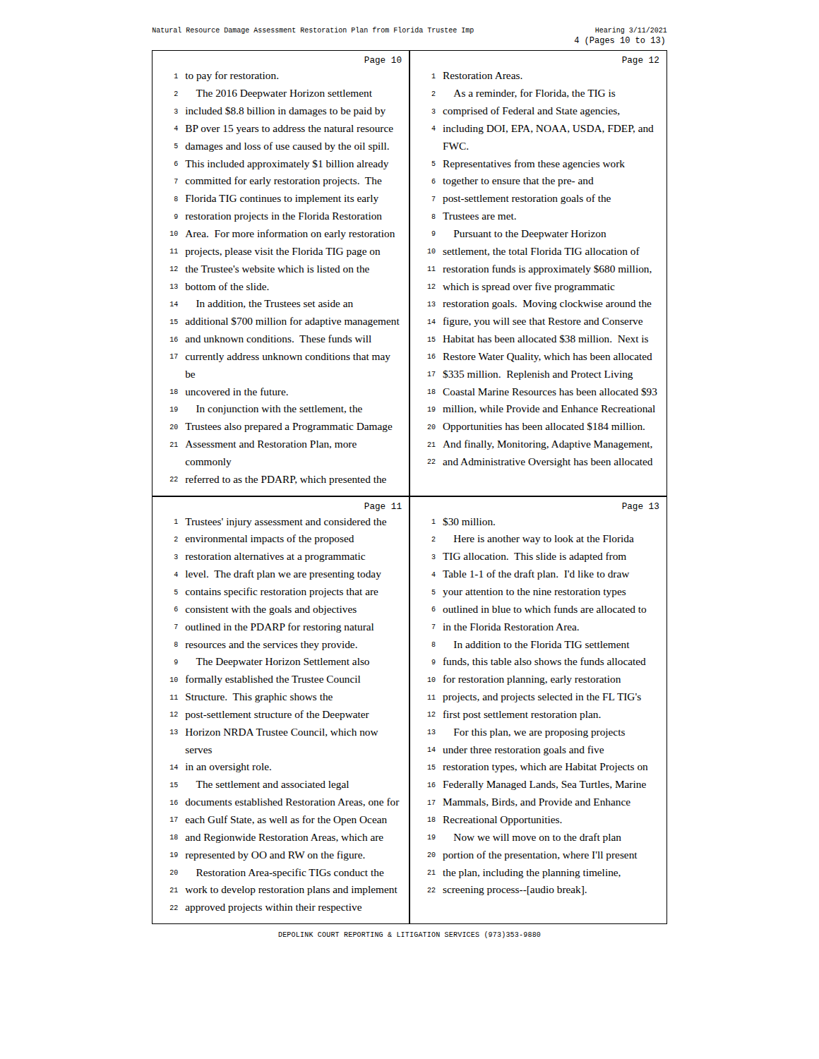Natural Resource Damage Assessment Restoration Plan from Florida Trustee Imp Hearing 3/11/2021
4 (Pages 10 to 13)
Page 10
to pay for restoration.
The 2016 Deepwater Horizon settlement
included $8.8 billion in damages to be paid by
BP over 15 years to address the natural resource
damages and loss of use caused by the oil spill.
This included approximately $1 billion already
committed for early restoration projects. The
Florida TIG continues to implement its early
restoration projects in the Florida Restoration
Area. For more information on early restoration
projects, please visit the Florida TIG page on
the Trustee's website which is listed on the
bottom of the slide.
In addition, the Trustees set aside an
additional $700 million for adaptive management
and unknown conditions. These funds will
currently address unknown conditions that may be
uncovered in the future.
In conjunction with the settlement, the
Trustees also prepared a Programmatic Damage
Assessment and Restoration Plan, more commonly
referred to as the PDARP, which presented the
Page 12
Restoration Areas.
As a reminder, for Florida, the TIG is
comprised of Federal and State agencies,
including DOI, EPA, NOAA, USDA, FDEP, and FWC.
Representatives from these agencies work
together to ensure that the pre- and
post-settlement restoration goals of the
Trustees are met.
Pursuant to the Deepwater Horizon
settlement, the total Florida TIG allocation of
restoration funds is approximately $680 million,
which is spread over five programmatic
restoration goals. Moving clockwise around the
figure, you will see that Restore and Conserve
Habitat has been allocated $38 million. Next is
Restore Water Quality, which has been allocated
$335 million. Replenish and Protect Living
Coastal Marine Resources has been allocated $93
million, while Provide and Enhance Recreational
Opportunities has been allocated $184 million.
And finally, Monitoring, Adaptive Management,
and Administrative Oversight has been allocated
Page 11
Trustees' injury assessment and considered the
environmental impacts of the proposed
restoration alternatives at a programmatic
level. The draft plan we are presenting today
contains specific restoration projects that are
consistent with the goals and objectives
outlined in the PDARP for restoring natural
resources and the services they provide.
The Deepwater Horizon Settlement also
formally established the Trustee Council
Structure. This graphic shows the
post-settlement structure of the Deepwater
Horizon NRDA Trustee Council, which now serves
in an oversight role.
The settlement and associated legal
documents established Restoration Areas, one for
each Gulf State, as well as for the Open Ocean
and Regionwide Restoration Areas, which are
represented by OO and RW on the figure.
Restoration Area-specific TIGs conduct the
work to develop restoration plans and implement
approved projects within their respective
Page 13
$30 million.
Here is another way to look at the Florida
TIG allocation. This slide is adapted from
Table 1-1 of the draft plan. I'd like to draw
your attention to the nine restoration types
outlined in blue to which funds are allocated to
in the Florida Restoration Area.
In addition to the Florida TIG settlement
funds, this table also shows the funds allocated
for restoration planning, early restoration
projects, and projects selected in the FL TIG's
first post settlement restoration plan.
For this plan, we are proposing projects
under three restoration goals and five
restoration types, which are Habitat Projects on
Federally Managed Lands, Sea Turtles, Marine
Mammals, Birds, and Provide and Enhance
Recreational Opportunities.
Now we will move on to the draft plan
portion of the presentation, where I'll present
the plan, including the planning timeline,
screening process--[audio break].
DEPOLINK COURT REPORTING & LITIGATION SERVICES (973)353-9880